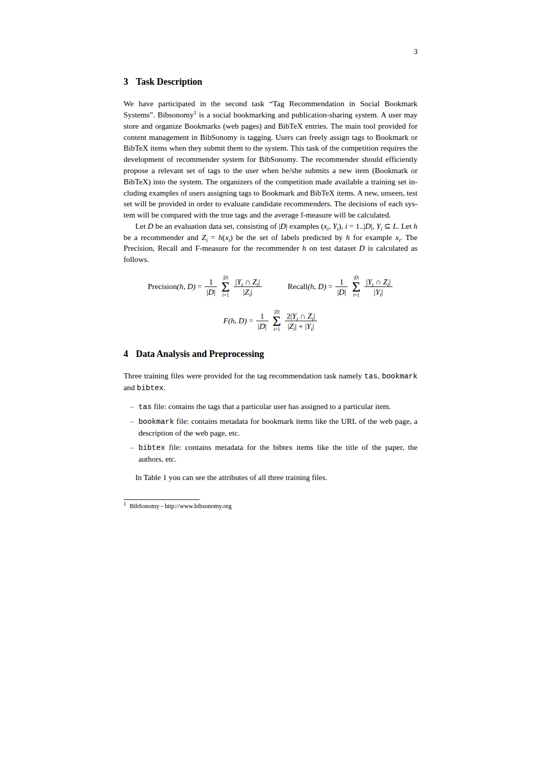3
3 Task Description
We have participated in the second task “Tag Recommendation in Social Bookmark Systems”. Bibsonomy1 is a social bookmarking and publication-sharing system. A user may store and organize Bookmarks (web pages) and BibTeX entries. The main tool provided for content management in BibSonomy is tagging. Users can freely assign tags to Bookmark or BibTeX items when they submit them to the system. This task of the competition requires the development of recommender system for BibSonomy. The recommender should efficiently propose a relevant set of tags to the user when he/she submits a new item (Bookmark or BibTeX) into the system. The organizers of the competition made available a training set including examples of users assigning tags to Bookmark and BibTeX items. A new, unseen, test set will be provided in order to evaluate candidate recommenders. The decisions of each system will be compared with the true tags and the average f-measure will be calculated.
Let D be an evaluation data set, consisting of |D| examples (xi, Yi), i = 1..|D|, Yi ⊆ L. Let h be a recommender and Zi = h(xi) be the set of labels predicted by h for example xi. The Precision, Recall and F-measure for the recommender h on test dataset D is calculated as follows.
| Precision (h, D) = 1 / D / / D / Σ i =1 / Y i ∩ Z i / / Z i / | | Recall (h, D) = 1 / D / / D / Σ i =1 / Y i ∩ Z i / / Y i / |
| F(h, D) = 1 / D / / D / Σ i =1 2/ Y i ∩ Z i / / Z i / + / Y i / |
4 Data Analysis and Preprocessing
Three training files were provided for the tag recommendation task namely tas, bookmark and bibtex.
tas file: contains the tags that a particular user has assigned to a particular item.
bookmark file: contains metadata for bookmark items like the URL of the web page, a description of the web page, etc.
bibtex file: contains metadata for the bibtex items like the title of the paper, the authors, etc.
In Table 1 you can see the attributes of all three training files.
1 BibSonomy - http://www.bibsonomy.org